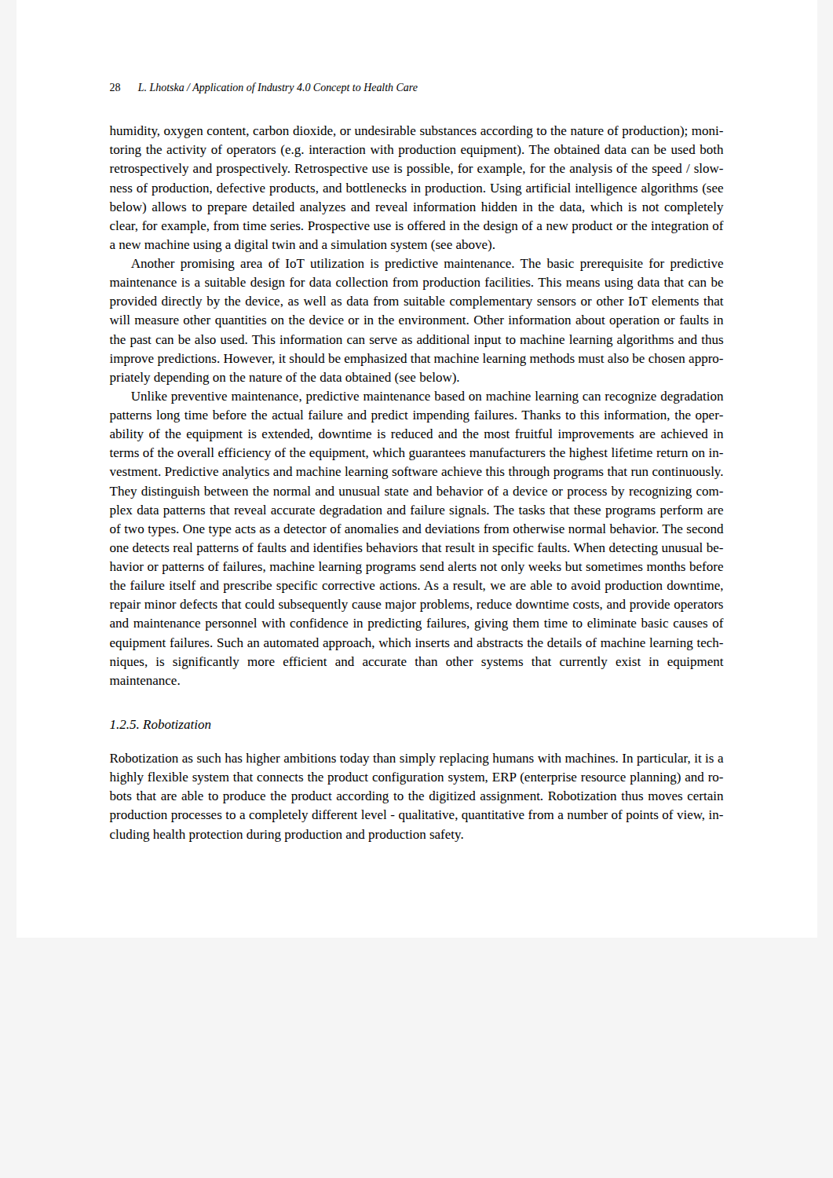28 L. Lhotska / Application of Industry 4.0 Concept to Health Care
humidity, oxygen content, carbon dioxide, or undesirable substances according to the nature of production); monitoring the activity of operators (e.g. interaction with production equipment). The obtained data can be used both retrospectively and prospectively. Retrospective use is possible, for example, for the analysis of the speed / slowness of production, defective products, and bottlenecks in production. Using artificial intelligence algorithms (see below) allows to prepare detailed analyzes and reveal information hidden in the data, which is not completely clear, for example, from time series. Prospective use is offered in the design of a new product or the integration of a new machine using a digital twin and a simulation system (see above).
Another promising area of IoT utilization is predictive maintenance. The basic prerequisite for predictive maintenance is a suitable design for data collection from production facilities. This means using data that can be provided directly by the device, as well as data from suitable complementary sensors or other IoT elements that will measure other quantities on the device or in the environment. Other information about operation or faults in the past can be also used. This information can serve as additional input to machine learning algorithms and thus improve predictions. However, it should be emphasized that machine learning methods must also be chosen appropriately depending on the nature of the data obtained (see below).
Unlike preventive maintenance, predictive maintenance based on machine learning can recognize degradation patterns long time before the actual failure and predict impending failures. Thanks to this information, the operability of the equipment is extended, downtime is reduced and the most fruitful improvements are achieved in terms of the overall efficiency of the equipment, which guarantees manufacturers the highest lifetime return on investment. Predictive analytics and machine learning software achieve this through programs that run continuously. They distinguish between the normal and unusual state and behavior of a device or process by recognizing complex data patterns that reveal accurate degradation and failure signals. The tasks that these programs perform are of two types. One type acts as a detector of anomalies and deviations from otherwise normal behavior. The second one detects real patterns of faults and identifies behaviors that result in specific faults. When detecting unusual behavior or patterns of failures, machine learning programs send alerts not only weeks but sometimes months before the failure itself and prescribe specific corrective actions. As a result, we are able to avoid production downtime, repair minor defects that could subsequently cause major problems, reduce downtime costs, and provide operators and maintenance personnel with confidence in predicting failures, giving them time to eliminate basic causes of equipment failures. Such an automated approach, which inserts and abstracts the details of machine learning techniques, is significantly more efficient and accurate than other systems that currently exist in equipment maintenance.
1.2.5. Robotization
Robotization as such has higher ambitions today than simply replacing humans with machines. In particular, it is a highly flexible system that connects the product configuration system, ERP (enterprise resource planning) and robots that are able to produce the product according to the digitized assignment. Robotization thus moves certain production processes to a completely different level - qualitative, quantitative from a number of points of view, including health protection during production and production safety.